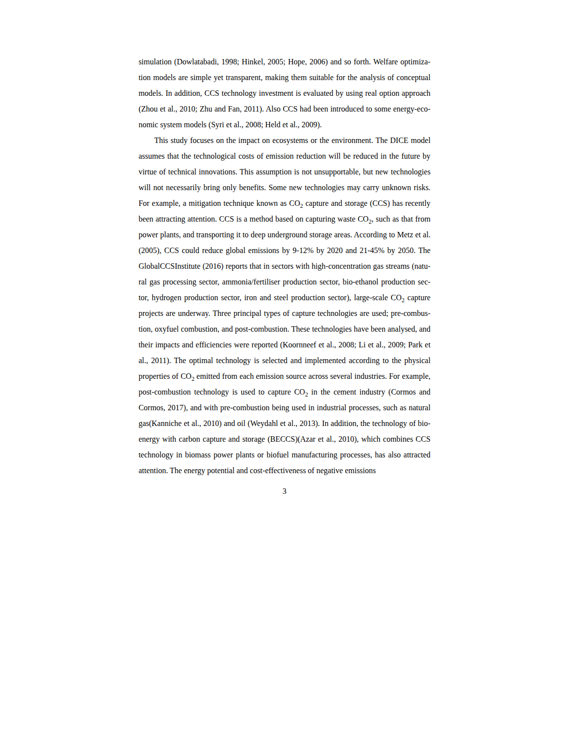simulation (Dowlatabadi, 1998; Hinkel, 2005; Hope, 2006) and so forth. Welfare optimization models are simple yet transparent, making them suitable for the analysis of conceptual models. In addition, CCS technology investment is evaluated by using real option approach (Zhou et al., 2010; Zhu and Fan, 2011). Also CCS had been introduced to some energy-economic system models (Syri et al., 2008; Held et al., 2009).
This study focuses on the impact on ecosystems or the environment. The DICE model assumes that the technological costs of emission reduction will be reduced in the future by virtue of technical innovations. This assumption is not unsupportable, but new technologies will not necessarily bring only benefits. Some new technologies may carry unknown risks. For example, a mitigation technique known as CO2 capture and storage (CCS) has recently been attracting attention. CCS is a method based on capturing waste CO2, such as that from power plants, and transporting it to deep underground storage areas. According to Metz et al. (2005), CCS could reduce global emissions by 9-12% by 2020 and 21-45% by 2050. The GlobalCCSInstitute (2016) reports that in sectors with high-concentration gas streams (natural gas processing sector, ammonia/fertiliser production sector, bio-ethanol production sector, hydrogen production sector, iron and steel production sector), large-scale CO2 capture projects are underway. Three principal types of capture technologies are used; pre-combustion, oxyfuel combustion, and post-combustion. These technologies have been analysed, and their impacts and efficiencies were reported (Koornneef et al., 2008; Li et al., 2009; Park et al., 2011). The optimal technology is selected and implemented according to the physical properties of CO2 emitted from each emission source across several industries. For example, post-combustion technology is used to capture CO2 in the cement industry (Cormos and Cormos, 2017), and with pre-combustion being used in industrial processes, such as natural gas(Kanniche et al., 2010) and oil (Weydahl et al., 2013). In addition, the technology of bio-energy with carbon capture and storage (BECCS)(Azar et al., 2010), which combines CCS technology in biomass power plants or biofuel manufacturing processes, has also attracted attention. The energy potential and cost-effectiveness of negative emissions
3